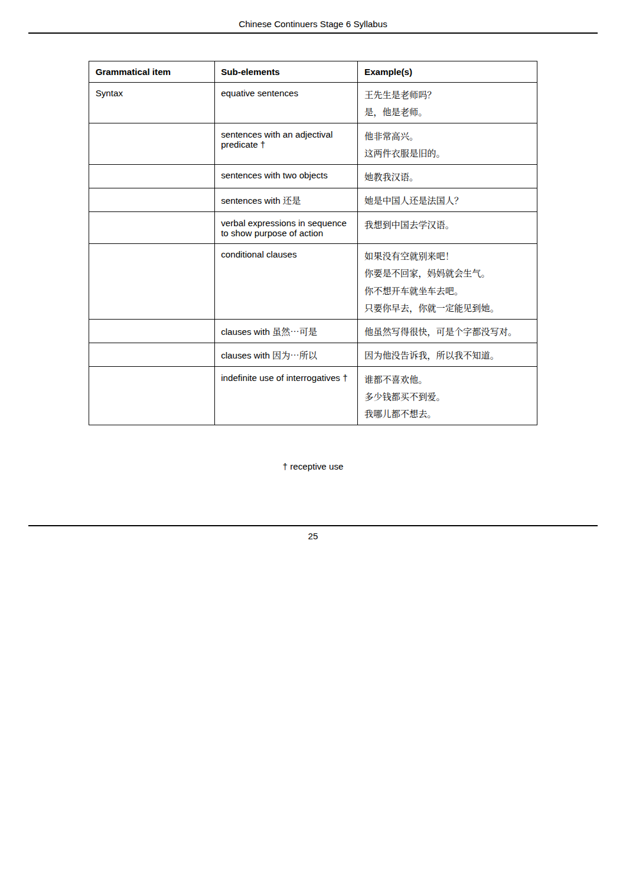Chinese Continuers Stage 6 Syllabus
| Grammatical item | Sub-elements | Example(s) |
| --- | --- | --- |
| Syntax | equative sentences | 王先生是老师吗？ 是，他是老师。 |
| | sentences with an adjectival predicate † | 他非常高兴。 这两件衣服是旧的。 |
| | sentences with two objects | 她教我汉语。 |
| | sentences with 还是 | 她是中国人还是法国人？ |
| | verbal expressions in sequence to show purpose of action | 我想到中国去学汉语。 |
| | conditional clauses | 如果没有空就别来吧！ 你要是不回家，妈妈就会生气。 你不想开车就坐车去吧。 只要你早去，你就一定能见到她。 |
| | clauses with 虽然…可是 | 他虽然写得很快，可是个字都没写对。 |
| | clauses with 因为…所以 | 因为他没告诉我，所以我不知道。 |
| | indefinite use of interrogatives † | 谁都不喜欢他。 多少钱都买不到爱。 我哪儿都不想去。 |
† receptive use
25